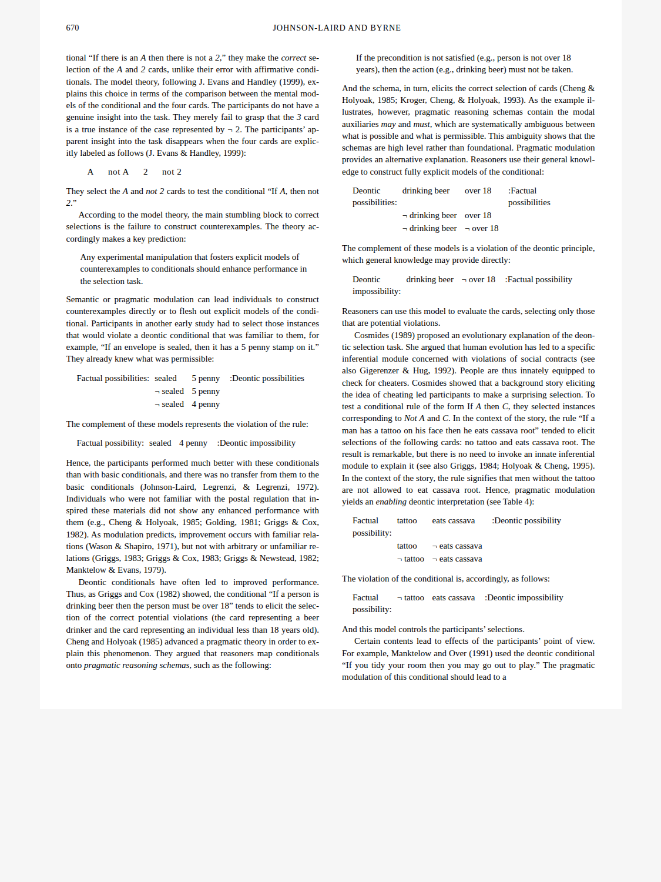670 Johnson-Laird and Byrne
tional “If there is an A then there is not a 2,” they make the correct selection of the A and 2 cards, unlike their error with affirmative conditionals. The model theory, following J. Evans and Handley (1999), explains this choice in terms of the comparison between the mental models of the conditional and the four cards. The participants do not have a genuine insight into the task. They merely fail to grasp that the 3 card is a true instance of the case represented by ¬ 2. The participants’ apparent insight into the task disappears when the four cards are explicitly labeled as follows (J. Evans & Handley, 1999):
Anot A 2 not 2
They select the A and not 2 cards to test the conditional “If A, then not 2.”
According to the model theory, the main stumbling block to correct selections is the failure to construct counterexamples. The theory accordingly makes a key prediction:
Any experimental manipulation that fosters explicit models of counterexamples to conditionals should enhance performance in the selection task.
Semantic or pragmatic modulation can lead individuals to construct counterexamples directly or to flesh out explicit models of the conditional. Participants in another early study had to select those instances that would violate a deontic conditional that was familiar to them, for example, “If an envelope is sealed, then it has a 5 penny stamp on it.” They already knew what was permissible:
| Factual possibilities: | sealed | 5 penny | :Deontic possibilities |
| | ¬ sealed | 5 penny | |
| | ¬ sealed | 4 penny | |
The complement of these models represents the violation of the rule:
| Factual possibility: | sealed | 4 penny | :Deontic impossibility |
Hence, the participants performed much better with these conditionals than with basic conditionals, and there was no transfer from them to the basic conditionals (Johnson-Laird, Legrenzi, & Legrenzi, 1972). Individuals who were not familiar with the postal regulation that inspired these materials did not show any enhanced performance with them (e.g., Cheng & Holyoak, 1985; Golding, 1981; Griggs & Cox, 1982). As modulation predicts, improvement occurs with familiar relations (Wason & Shapiro, 1971), but not with arbitrary or unfamiliar relations (Griggs, 1983; Griggs & Cox, 1983; Griggs & Newstead, 1982; Manktelow & Evans, 1979).
Deontic conditionals have often led to improved performance. Thus, as Griggs and Cox (1982) showed, the conditional “If a person is drinking beer then the person must be over 18” tends to elicit the selection of the correct potential violations (the card representing a beer drinker and the card representing an individual less than 18 years old). Cheng and Holyoak (1985) advanced a pragmatic theory in order to explain this phenomenon. They argued that reasoners map conditionals onto pragmatic reasoning schemas, such as the following:
If the precondition is not satisfied (e.g., person is not over 18 years), then the action (e.g., drinking beer) must not be taken.
And the schema, in turn, elicits the correct selection of cards (Cheng & Holyoak, 1985; Kroger, Cheng, & Holyoak, 1993). As the example illustrates, however, pragmatic reasoning schemas contain the modal auxiliaries may and must, which are systematically ambiguous between what is possible and what is permissible. This ambiguity shows that the schemas are high level rather than foundational. Pragmatic modulation provides an alternative explanation. Reasoners use their general knowledge to construct fully explicit models of the conditional:
| Deontic possibilities: | drinking beer | over 18 | :Factual possibilities |
| | ¬ drinking beer | over 18 | |
| | ¬ drinking beer | ¬ over 18 | |
The complement of these models is a violation of the deontic principle, which general knowledge may provide directly:
| Deontic impossibility: | drinking beer | ¬ over 18 | :Factual possibility |
Reasoners can use this model to evaluate the cards, selecting only those that are potential violations.
Cosmides (1989) proposed an evolutionary explanation of the deontic selection task. She argued that human evolution has led to a specific inferential module concerned with violations of social contracts (see also Gigerenzer & Hug, 1992). People are thus innately equipped to check for cheaters. Cosmides showed that a background story eliciting the idea of cheating led participants to make a surprising selection. To test a conditional rule of the form If A then C, they selected instances corresponding to Not A and C. In the context of the story, the rule “If a man has a tattoo on his face then he eats cassava root” tended to elicit selections of the following cards: no tattoo and eats cassava root. The result is remarkable, but there is no need to invoke an innate inferential module to explain it (see also Griggs, 1984; Holyoak & Cheng, 1995). In the context of the story, the rule signifies that men without the tattoo are not allowed to eat cassava root. Hence, pragmatic modulation yields an enabling deontic interpretation (see Table 4):
| Factual possibility: | tattoo | eats cassava | :Deontic possibility |
| | tattoo | ¬ eats cassava | |
| | ¬ tattoo | ¬ eats cassava | |
The violation of the conditional is, accordingly, as follows:
| Factual possibility: | ¬ tattoo | eats cassava | :Deontic impossibility |
And this model controls the participants’ selections.
Certain contents lead to effects of the participants’ point of view. For example, Manktelow and Over (1991) used the deontic conditional “If you tidy your room then you may go out to play.” The pragmatic modulation of this conditional should lead to a